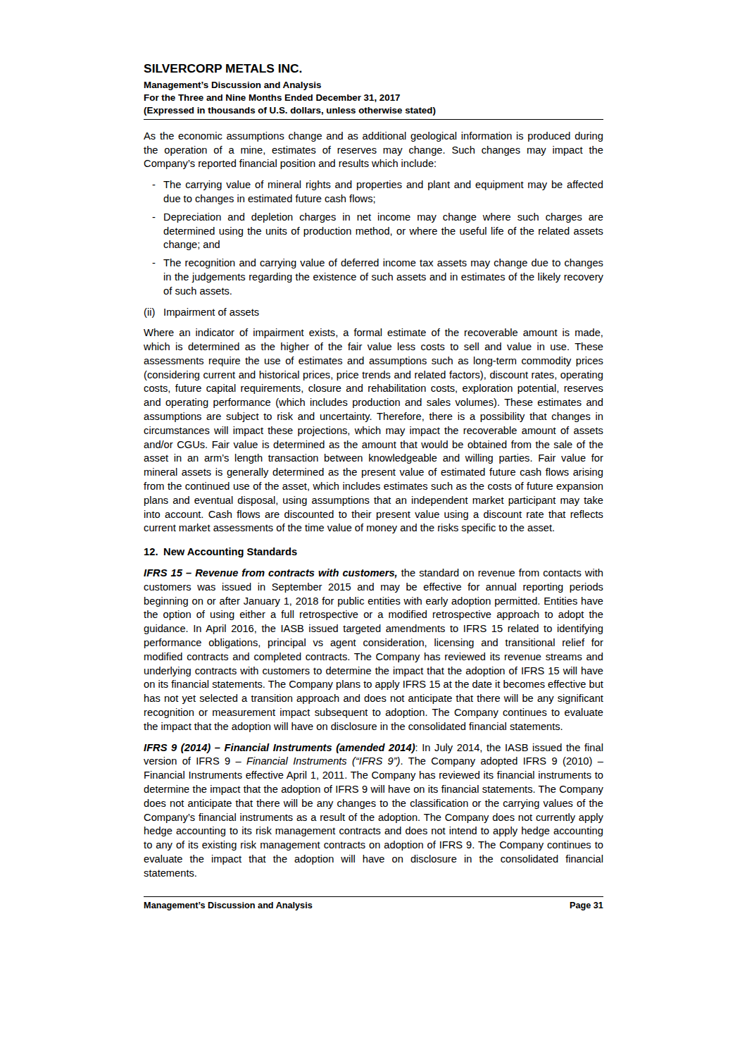SILVERCORP METALS INC.
Management’s Discussion and Analysis
For the Three and Nine Months Ended December 31, 2017
(Expressed in thousands of U.S. dollars, unless otherwise stated)
As the economic assumptions change and as additional geological information is produced during the operation of a mine, estimates of reserves may change. Such changes may impact the Company’s reported financial position and results which include:
The carrying value of mineral rights and properties and plant and equipment may be affected due to changes in estimated future cash flows;
Depreciation and depletion charges in net income may change where such charges are determined using the units of production method, or where the useful life of the related assets change; and
The recognition and carrying value of deferred income tax assets may change due to changes in the judgements regarding the existence of such assets and in estimates of the likely recovery of such assets.
(ii) Impairment of assets
Where an indicator of impairment exists, a formal estimate of the recoverable amount is made, which is determined as the higher of the fair value less costs to sell and value in use. These assessments require the use of estimates and assumptions such as long-term commodity prices (considering current and historical prices, price trends and related factors), discount rates, operating costs, future capital requirements, closure and rehabilitation costs, exploration potential, reserves and operating performance (which includes production and sales volumes). These estimates and assumptions are subject to risk and uncertainty. Therefore, there is a possibility that changes in circumstances will impact these projections, which may impact the recoverable amount of assets and/or CGUs. Fair value is determined as the amount that would be obtained from the sale of the asset in an arm’s length transaction between knowledgeable and willing parties. Fair value for mineral assets is generally determined as the present value of estimated future cash flows arising from the continued use of the asset, which includes estimates such as the costs of future expansion plans and eventual disposal, using assumptions that an independent market participant may take into account. Cash flows are discounted to their present value using a discount rate that reflects current market assessments of the time value of money and the risks specific to the asset.
12. New Accounting Standards
IFRS 15 – Revenue from contracts with customers, the standard on revenue from contacts with customers was issued in September 2015 and may be effective for annual reporting periods beginning on or after January 1, 2018 for public entities with early adoption permitted. Entities have the option of using either a full retrospective or a modified retrospective approach to adopt the guidance. In April 2016, the IASB issued targeted amendments to IFRS 15 related to identifying performance obligations, principal vs agent consideration, licensing and transitional relief for modified contracts and completed contracts. The Company has reviewed its revenue streams and underlying contracts with customers to determine the impact that the adoption of IFRS 15 will have on its financial statements. The Company plans to apply IFRS 15 at the date it becomes effective but has not yet selected a transition approach and does not anticipate that there will be any significant recognition or measurement impact subsequent to adoption. The Company continues to evaluate the impact that the adoption will have on disclosure in the consolidated financial statements.
IFRS 9 (2014) – Financial Instruments (amended 2014): In July 2014, the IASB issued the final version of IFRS 9 – Financial Instruments (“IFRS 9”). The Company adopted IFRS 9 (2010) – Financial Instruments effective April 1, 2011. The Company has reviewed its financial instruments to determine the impact that the adoption of IFRS 9 will have on its financial statements. The Company does not anticipate that there will be any changes to the classification or the carrying values of the Company’s financial instruments as a result of the adoption. The Company does not currently apply hedge accounting to its risk management contracts and does not intend to apply hedge accounting to any of its existing risk management contracts on adoption of IFRS 9. The Company continues to evaluate the impact that the adoption will have on disclosure in the consolidated financial statements.
Management’s Discussion and Analysis Page 31